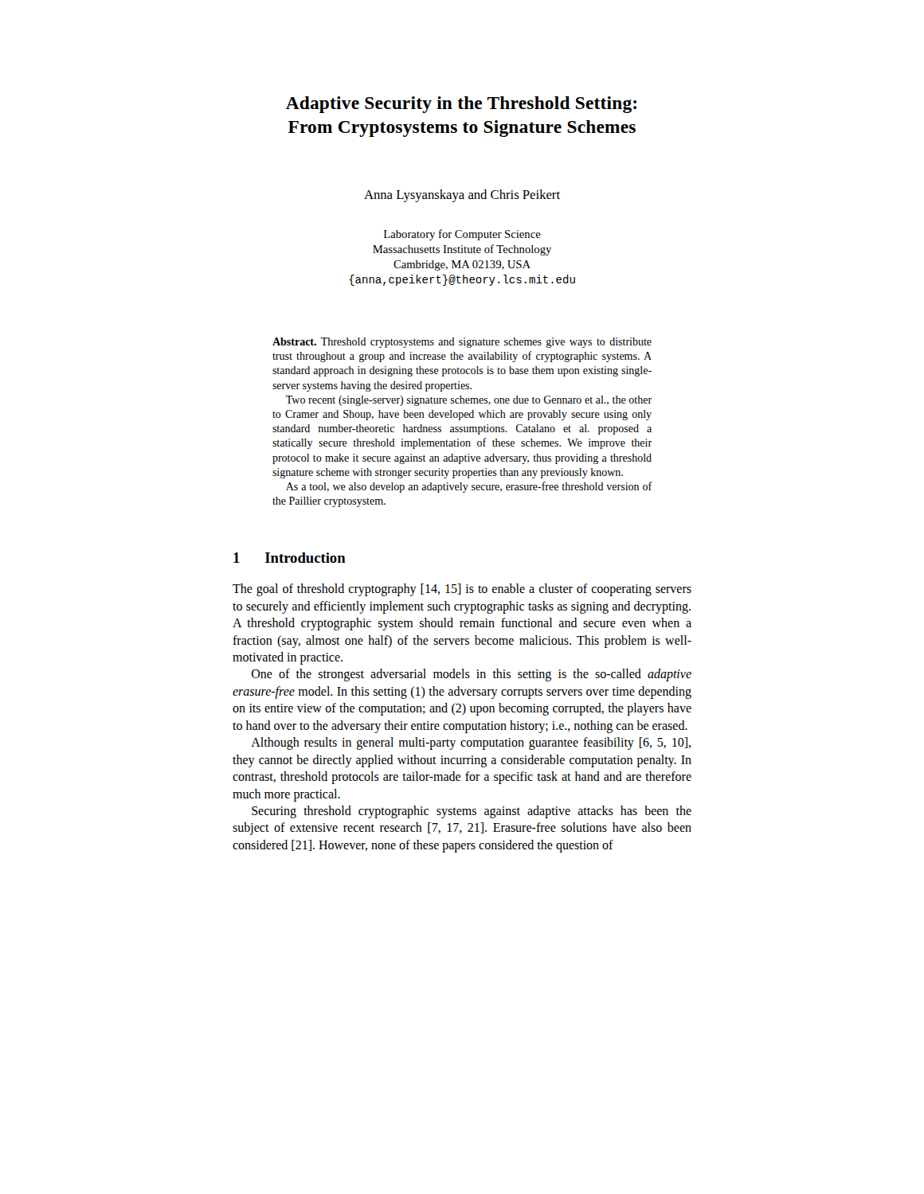Adaptive Security in the Threshold Setting:
From Cryptosystems to Signature Schemes
Anna Lysyanskaya and Chris Peikert
Laboratory for Computer Science
Massachusetts Institute of Technology
Cambridge, MA 02139, USA
{anna,cpeikert}@theory.lcs.mit.edu
Abstract. Threshold cryptosystems and signature schemes give ways to distribute trust throughout a group and increase the availability of cryptographic systems. A standard approach in designing these protocols is to base them upon existing single-server systems having the desired properties.
Two recent (single-server) signature schemes, one due to Gennaro et al., the other to Cramer and Shoup, have been developed which are provably secure using only standard number-theoretic hardness assumptions. Catalano et al. proposed a statically secure threshold implementation of these schemes. We improve their protocol to make it secure against an adaptive adversary, thus providing a threshold signature scheme with stronger security properties than any previously known.
As a tool, we also develop an adaptively secure, erasure-free threshold version of the Paillier cryptosystem.
1 Introduction
The goal of threshold cryptography [14, 15] is to enable a cluster of cooperating servers to securely and efficiently implement such cryptographic tasks as signing and decrypting. A threshold cryptographic system should remain functional and secure even when a fraction (say, almost one half) of the servers become malicious. This problem is well-motivated in practice.
One of the strongest adversarial models in this setting is the so-called adaptive erasure-free model. In this setting (1) the adversary corrupts servers over time depending on its entire view of the computation; and (2) upon becoming corrupted, the players have to hand over to the adversary their entire computation history; i.e., nothing can be erased.
Although results in general multi-party computation guarantee feasibility [6, 5, 10], they cannot be directly applied without incurring a considerable computation penalty. In contrast, threshold protocols are tailor-made for a specific task at hand and are therefore much more practical.
Securing threshold cryptographic systems against adaptive attacks has been the subject of extensive recent research [7, 17, 21]. Erasure-free solutions have also been considered [21]. However, none of these papers considered the question of